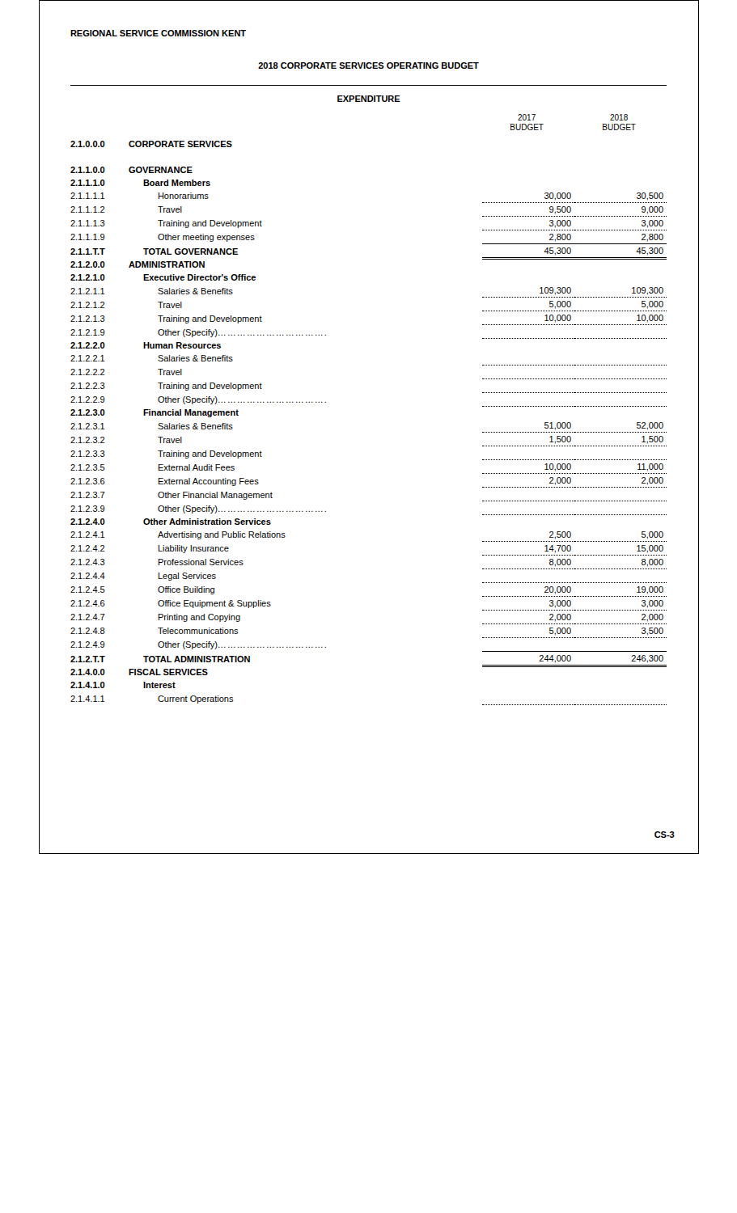REGIONAL SERVICE COMMISSION KENT
2018 CORPORATE SERVICES OPERATING BUDGET
EXPENDITURE
| | | 2017 BUDGET | 2018 BUDGET |
| 2.1.0.0.0 | CORPORATE SERVICES | | |
| 2.1.1.0.0 | GOVERNANCE | | |
| 2.1.1.1.0 | Board Members | | |
| 2.1.1.1.1 | Honorariums | 30,000 | 30,500 |
| 2.1.1.1.2 | Travel | 9,500 | 9,000 |
| 2.1.1.1.3 | Training and Development | 3,000 | 3,000 |
| 2.1.1.1.9 | Other meeting expenses | 2,800 | 2,800 |
| 2.1.1.T.T | TOTAL GOVERNANCE | 45,300 | 45,300 |
| 2.1.2.0.0 | ADMINISTRATION | | |
| 2.1.2.1.0 | Executive Director's Office | | |
| 2.1.2.1.1 | Salaries & Benefits | 109,300 | 109,300 |
| 2.1.2.1.2 | Travel | 5,000 | 5,000 |
| 2.1.2.1.3 | Training and Development | 10,000 | 10,000 |
| 2.1.2.1.9 | Other (Specify) ……………………………. | | |
| 2.1.2.2.0 | Human Resources | | |
| 2.1.2.2.1 | Salaries & Benefits | | |
| 2.1.2.2.2 | Travel | | |
| 2.1.2.2.3 | Training and Development | | |
| 2.1.2.2.9 | Other (Specify) ……………………………. | | |
| 2.1.2.3.0 | Financial Management | | |
| 2.1.2.3.1 | Salaries & Benefits | 51,000 | 52,000 |
| 2.1.2.3.2 | Travel | 1,500 | 1,500 |
| 2.1.2.3.3 | Training and Development | | |
| 2.1.2.3.5 | External Audit Fees | 10,000 | 11,000 |
| 2.1.2.3.6 | External Accounting Fees | 2,000 | 2,000 |
| 2.1.2.3.7 | Other Financial Management | | |
| 2.1.2.3.9 | Other (Specify) ……………………………. | | |
| 2.1.2.4.0 | Other Administration Services | | |
| 2.1.2.4.1 | Advertising and Public Relations | 2,500 | 5,000 |
| 2.1.2.4.2 | Liability Insurance | 14,700 | 15,000 |
| 2.1.2.4.3 | Professional Services | 8,000 | 8,000 |
| 2.1.2.4.4 | Legal Services | | |
| 2.1.2.4.5 | Office Building | 20,000 | 19,000 |
| 2.1.2.4.6 | Office Equipment & Supplies | 3,000 | 3,000 |
| 2.1.2.4.7 | Printing and Copying | 2,000 | 2,000 |
| 2.1.2.4.8 | Telecommunications | 5,000 | 3,500 |
| 2.1.2.4.9 | Other (Specify) ……………………………. | | |
| 2.1.2.T.T | TOTAL ADMINISTRATION | 244,000 | 246,300 |
| 2.1.4.0.0 | FISCAL SERVICES | | |
| 2.1.4.1.0 | Interest | | |
| 2.1.4.1.1 | Current Operations | | |
CS-3